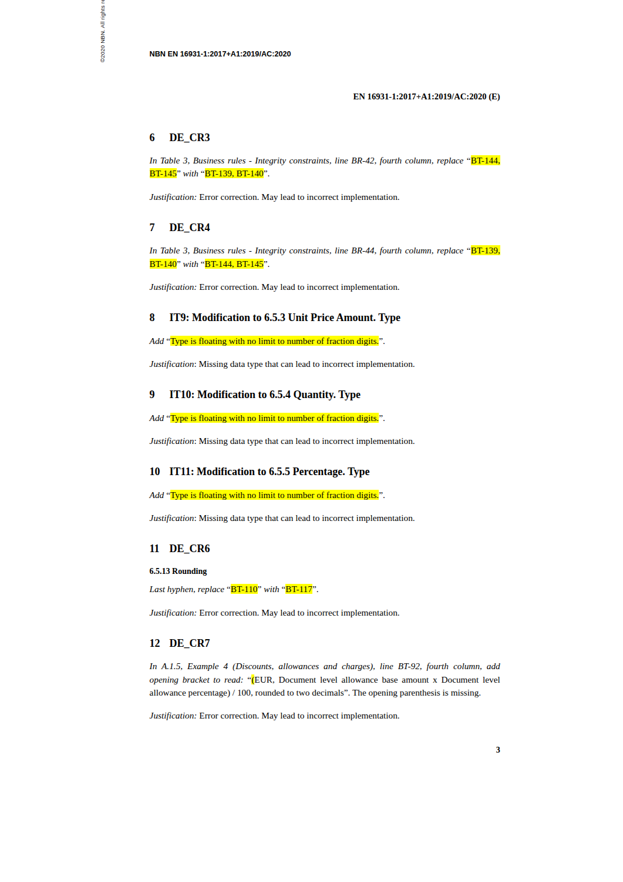©2020 NBN. All rights reserved – PREVIEW first 8 pages
NBN EN 16931-1:2017+A1:2019/AC:2020
EN 16931-1:2017+A1:2019/AC:2020 (E)
6 DE_CR3
In Table 3, Business rules - Integrity constraints, line BR-42, fourth column, replace “BT-144, BT-145” with “BT-139, BT-140”.
Justification: Error correction. May lead to incorrect implementation.
7 DE_CR4
In Table 3, Business rules - Integrity constraints, line BR-44, fourth column, replace “BT-139, BT-140” with “BT-144, BT-145”.
Justification: Error correction. May lead to incorrect implementation.
8 IT9: Modification to 6.5.3 Unit Price Amount. Type
Add “Type is floating with no limit to number of fraction digits.”.
Justification: Missing data type that can lead to incorrect implementation.
9 IT10: Modification to 6.5.4 Quantity. Type
Add “Type is floating with no limit to number of fraction digits.”.
Justification: Missing data type that can lead to incorrect implementation.
10 IT11: Modification to 6.5.5 Percentage. Type
Add “Type is floating with no limit to number of fraction digits.”.
Justification: Missing data type that can lead to incorrect implementation.
11 DE_CR6
6.5.13 Rounding
Last hyphen, replace “BT-110” with “BT-117”.
Justification: Error correction. May lead to incorrect implementation.
12 DE_CR7
In A.1.5, Example 4 (Discounts, allowances and charges), line BT-92, fourth column, add opening bracket to read: “(EUR, Document level allowance base amount x Document level allowance percentage) / 100, rounded to two decimals”. The opening parenthesis is missing.
Justification: Error correction. May lead to incorrect implementation.
3